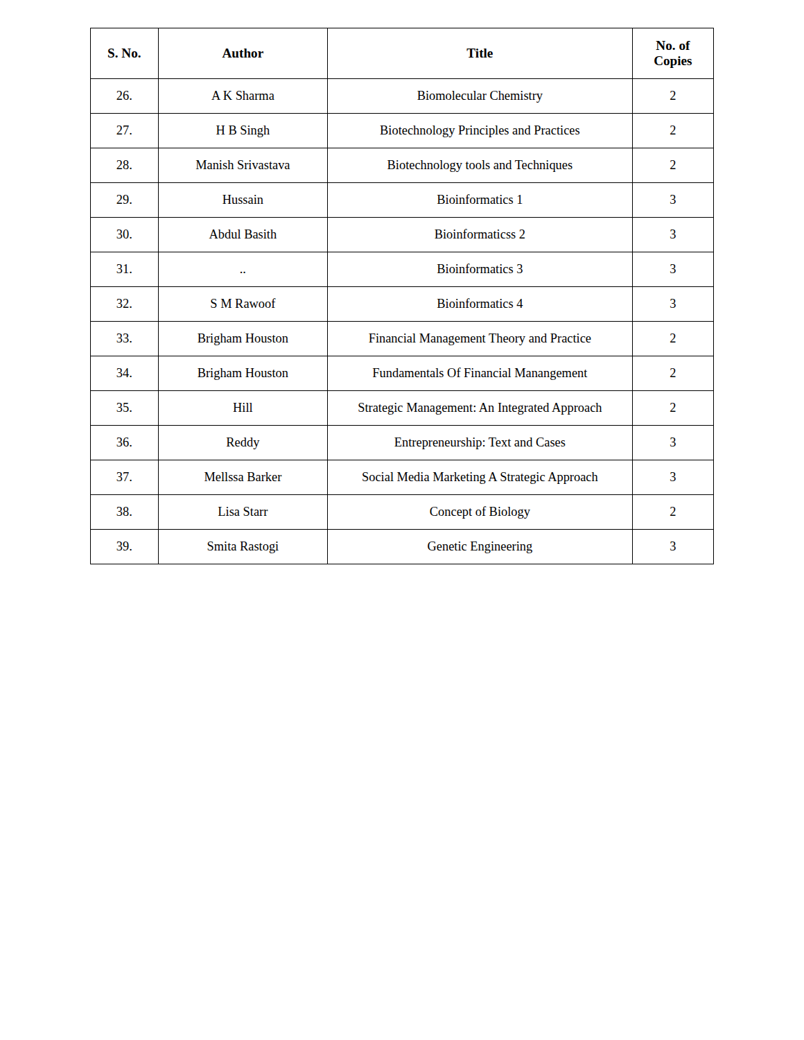| S. No. | Author | Title | No. of Copies |
| --- | --- | --- | --- |
| 26. | A K Sharma | Biomolecular Chemistry | 2 |
| 27. | H B Singh | Biotechnology Principles and Practices | 2 |
| 28. | Manish Srivastava | Biotechnology tools and Techniques | 2 |
| 29. | Hussain | Bioinformatics 1 | 3 |
| 30. | Abdul Basith | Bioinformaticss 2 | 3 |
| 31. | .. | Bioinformatics 3 | 3 |
| 32. | S M Rawoof | Bioinformatics 4 | 3 |
| 33. | Brigham Houston | Financial Management Theory and Practice | 2 |
| 34. | Brigham Houston | Fundamentals Of Financial Manangement | 2 |
| 35. | Hill | Strategic Management: An Integrated Approach | 2 |
| 36. | Reddy | Entrepreneurship: Text and Cases | 3 |
| 37. | Mellssa Barker | Social Media Marketing A Strategic Approach | 3 |
| 38. | Lisa Starr | Concept of Biology | 2 |
| 39. | Smita Rastogi | Genetic Engineering | 3 |